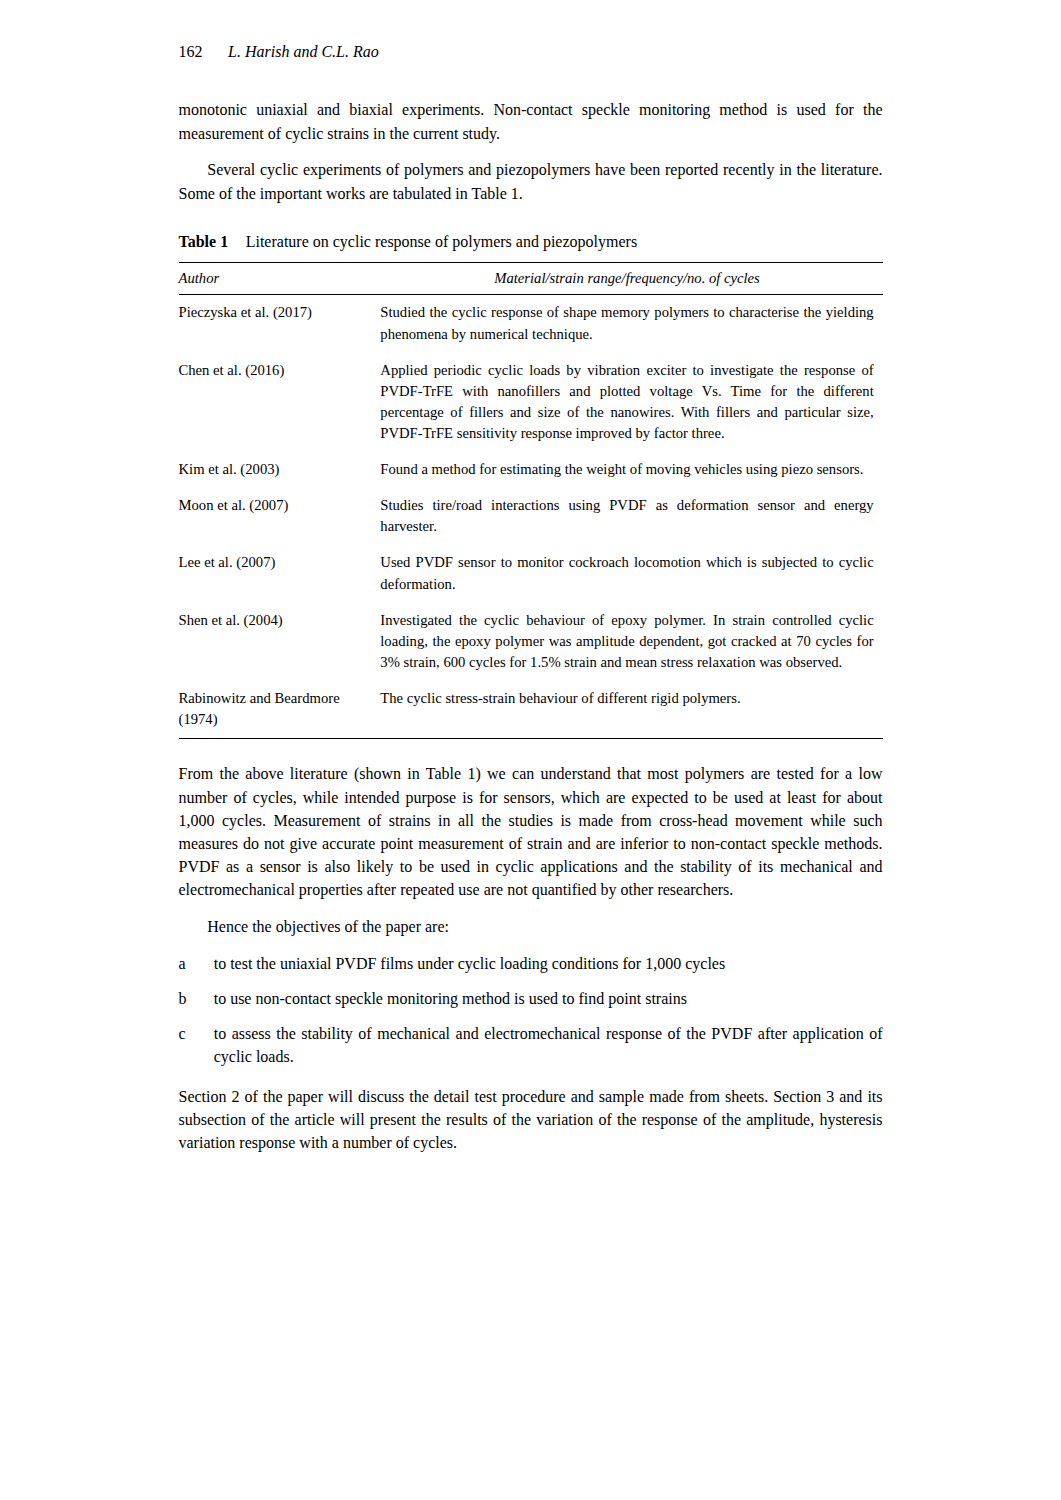162 L. Harish and C.L. Rao
monotonic uniaxial and biaxial experiments. Non-contact speckle monitoring method is used for the measurement of cyclic strains in the current study.
Several cyclic experiments of polymers and piezopolymers have been reported recently in the literature. Some of the important works are tabulated in Table 1.
Table 1 Literature on cyclic response of polymers and piezopolymers
| Author | Material/strain range/frequency/no. of cycles |
| --- | --- |
| Pieczyska et al. (2017) | Studied the cyclic response of shape memory polymers to characterise the yielding phenomena by numerical technique. |
| Chen et al. (2016) | Applied periodic cyclic loads by vibration exciter to investigate the response of PVDF-TrFE with nanofillers and plotted voltage Vs. Time for the different percentage of fillers and size of the nanowires. With fillers and particular size, PVDF-TrFE sensitivity response improved by factor three. |
| Kim et al. (2003) | Found a method for estimating the weight of moving vehicles using piezo sensors. |
| Moon et al. (2007) | Studies tire/road interactions using PVDF as deformation sensor and energy harvester. |
| Lee et al. (2007) | Used PVDF sensor to monitor cockroach locomotion which is subjected to cyclic deformation. |
| Shen et al. (2004) | Investigated the cyclic behaviour of epoxy polymer. In strain controlled cyclic loading, the epoxy polymer was amplitude dependent, got cracked at 70 cycles for 3% strain, 600 cycles for 1.5% strain and mean stress relaxation was observed. |
| Rabinowitz and Beardmore (1974) | The cyclic stress-strain behaviour of different rigid polymers. |
From the above literature (shown in Table 1) we can understand that most polymers are tested for a low number of cycles, while intended purpose is for sensors, which are expected to be used at least for about 1,000 cycles. Measurement of strains in all the studies is made from cross-head movement while such measures do not give accurate point measurement of strain and are inferior to non-contact speckle methods. PVDF as a sensor is also likely to be used in cyclic applications and the stability of its mechanical and electromechanical properties after repeated use are not quantified by other researchers.
Hence the objectives of the paper are:
to test the uniaxial PVDF films under cyclic loading conditions for 1,000 cycles
to use non-contact speckle monitoring method is used to find point strains
to assess the stability of mechanical and electromechanical response of the PVDF after application of cyclic loads.
Section 2 of the paper will discuss the detail test procedure and sample made from sheets. Section 3 and its subsection of the article will present the results of the variation of the response of the amplitude, hysteresis variation response with a number of cycles.